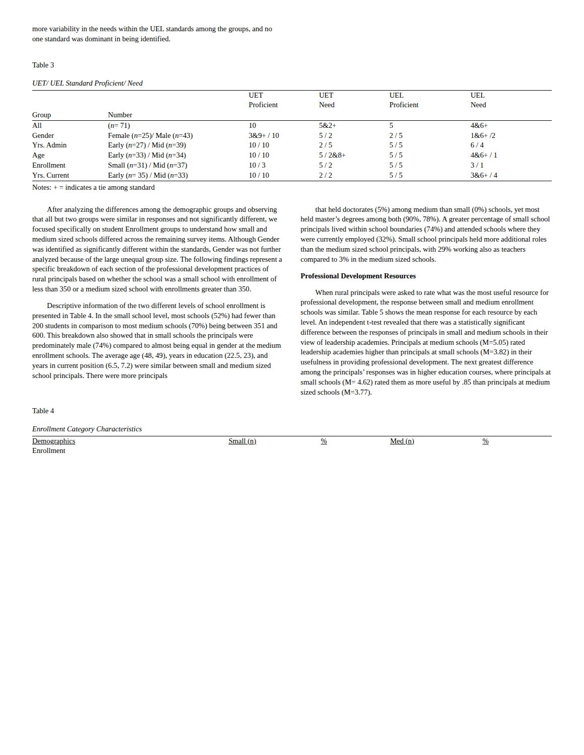more variability in the needs within the UEL standards among the groups, and no one standard was dominant in being identified.
Table 3
UET/ UEL Standard Proficient/ Need
| | | UET Proficient | UET Need | UEL Proficient | UEL Need |
| --- | --- | --- | --- | --- | --- |
| Group | Number | | | | |
| All | ( n = 71) | 10 | 5&2+ | 5 | 4&6+ |
| Gender | Female ( n =25)/ Male ( n =43) | 3&9+ / 10 | 5 / 2 | 2 / 5 | 1&6+ /2 |
| Yrs. Admin | Early ( n =27) / Mid ( n =39) | 10 / 10 | 2 / 5 | 5 / 5 | 6 / 4 |
| Age | Early ( n =33) / Mid ( n =34) | 10 / 10 | 5 / 2&8+ | 5 / 5 | 4&6+ / 1 |
| Enrollment | Small ( n =31) / Mid ( n =37) | 10 / 3 | 5 / 2 | 5 / 5 | 3 / 1 |
| Yrs. Current | Early ( n = 35) / Mid ( n =33) | 10 / 10 | 2 / 2 | 5 / 5 | 3&6+ / 4 |
Notes: + = indicates a tie among standard
After analyzing the differences among the demographic groups and observing that all but two groups were similar in responses and not significantly different, we focused specifically on student Enrollment groups to understand how small and medium sized schools differed across the remaining survey items. Although Gender was identified as significantly different within the standards, Gender was not further analyzed because of the large unequal group size. The following findings represent a specific breakdown of each section of the professional development practices of rural principals based on whether the school was a small school with enrollment of less than 350 or a medium sized school with enrollments greater than 350.
Descriptive information of the two different levels of school enrollment is presented in Table 4. In the small school level, most schools (52%) had fewer than 200 students in comparison to most medium schools (70%) being between 351 and 600. This breakdown also showed that in small schools the principals were predominately male (74%) compared to almost being equal in gender at the medium enrollment schools. The average age (48, 49), years in education (22.5, 23), and years in current position (6.5, 7.2) were similar between small and medium sized school principals. There were more principals
that held doctorates (5%) among medium than small (0%) schools, yet most held master’s degrees among both (90%, 78%). A greater percentage of small school principals lived within school boundaries (74%) and attended schools where they were currently employed (32%). Small school principals held more additional roles than the medium sized school principals, with 29% working also as teachers compared to 3% in the medium sized schools.
Professional Development Resources
When rural principals were asked to rate what was the most useful resource for professional development, the response between small and medium enrollment schools was similar. Table 5 shows the mean response for each resource by each level. An independent t-test revealed that there was a statistically significant difference between the responses of principals in small and medium schools in their view of leadership academies. Principals at medium schools (M=5.05) rated leadership academies higher than principals at small schools (M=3.82) in their usefulness in providing professional development. The next greatest difference among the principals’ responses was in higher education courses, where principals at small schools (M= 4.62) rated them as more useful by .85 than principals at medium sized schools (M=3.77).
Table 4
Enrollment Category Characteristics
| Demographics | Small (n) | % | Med (n) | % |
| --- | --- | --- | --- | --- |
| Enrollment | | | | |